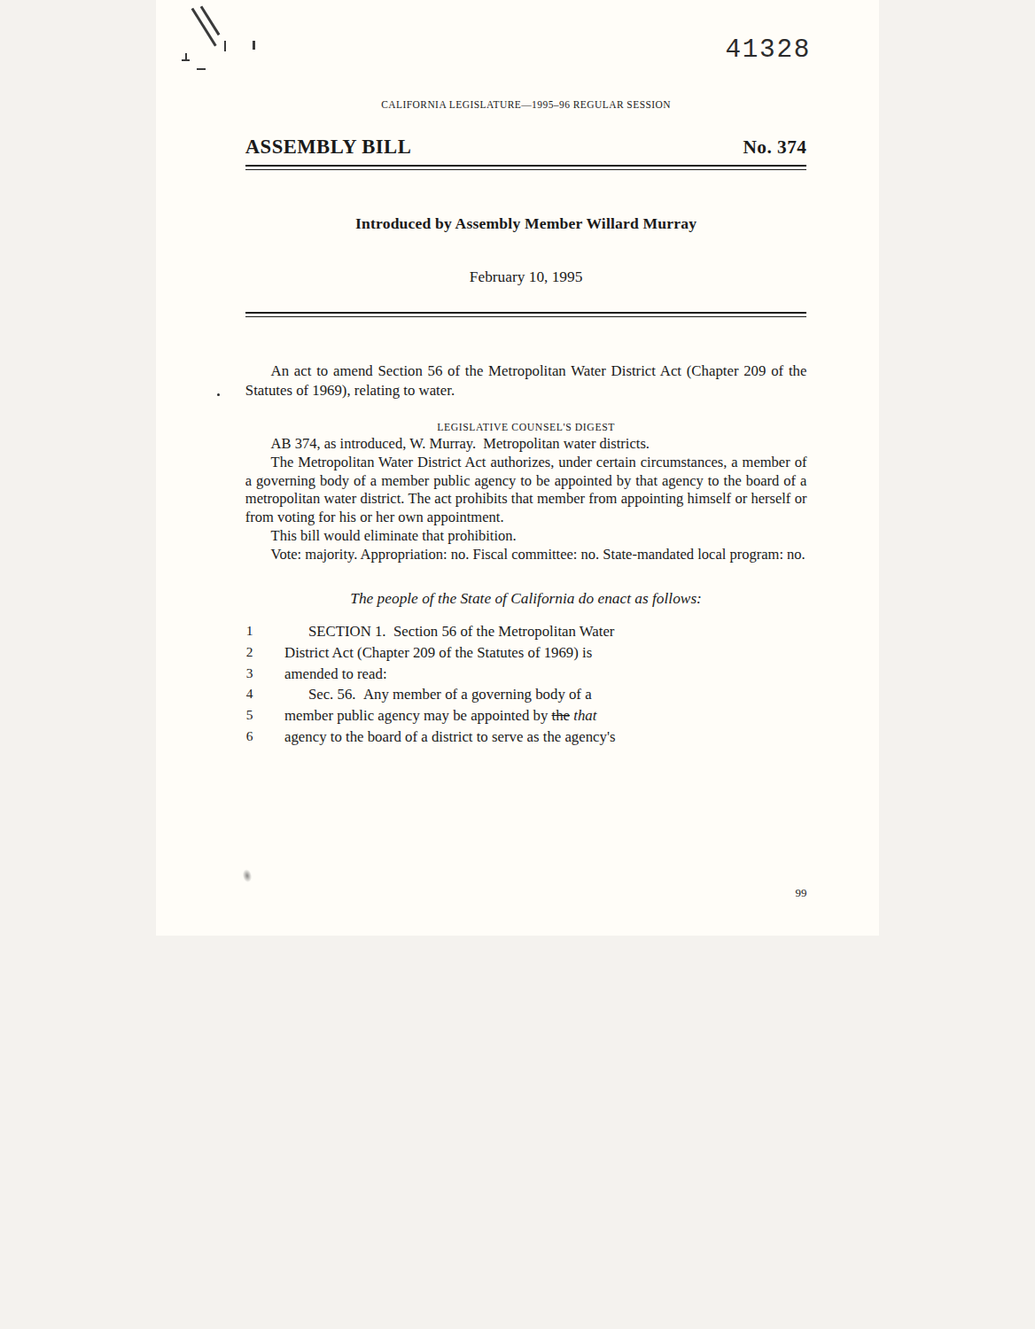41328
California Legislature—1995–96 Regular Session
ASSEMBLY BILL No. 374
Introduced by Assembly Member Willard Murray
February 10, 1995
An act to amend Section 56 of the Metropolitan Water District Act (Chapter 209 of the Statutes of 1969), relating to water.
Legislative Counsel's Digest
AB 374, as introduced, W. Murray. Metropolitan water districts.
The Metropolitan Water District Act authorizes, under certain circumstances, a member of a governing body of a member public agency to be appointed by that agency to the board of a metropolitan water district. The act prohibits that member from appointing himself or herself or from voting for his or her own appointment.
This bill would eliminate that prohibition.
Vote: majority. Appropriation: no. Fiscal committee: no. State-mandated local program: no.
The people of the State of California do enact as follows:
| 1 | SECTION 1. Section 56 of the Metropolitan Water |
| 2 | District Act (Chapter 209 of the Statutes of 1969) is |
| 3 | amended to read: |
| 4 | Sec. 56. Any member of a governing body of a |
| 5 | member public agency may be appointed by the that |
| 6 | agency to the board of a district to serve as the agency's |
99